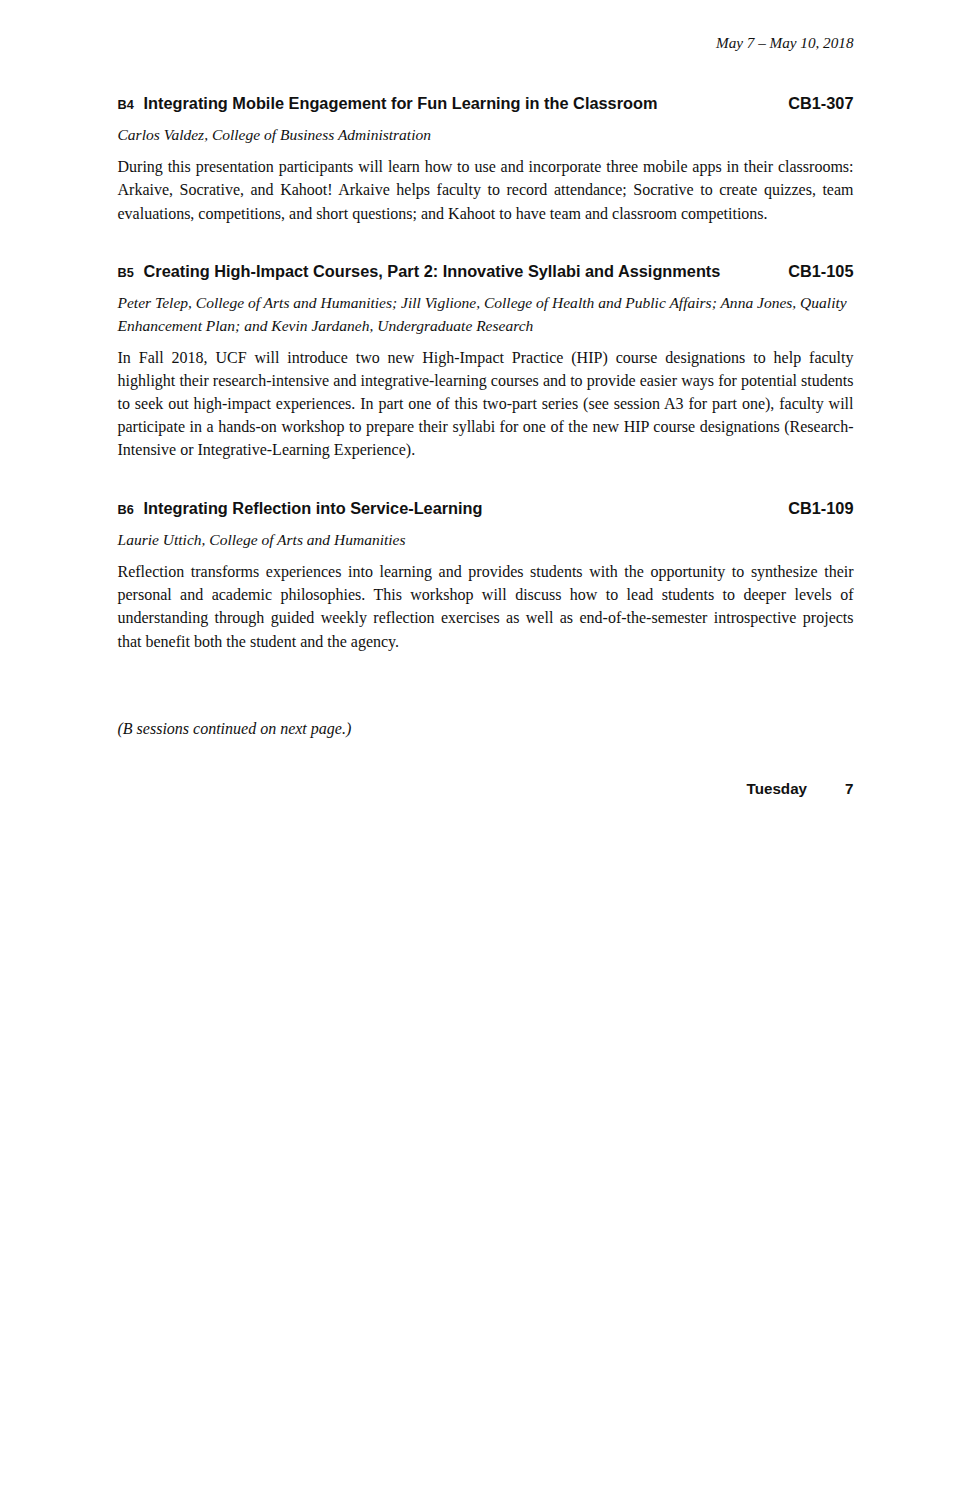May 7 – May 10, 2018
B4 Integrating Mobile Engagement for Fun Learning in the Classroom CB1-307
Carlos Valdez, College of Business Administration
During this presentation participants will learn how to use and incorporate three mobile apps in their classrooms: Arkaive, Socrative, and Kahoot! Arkaive helps faculty to record attendance; Socrative to create quizzes, team evaluations, competitions, and short questions; and Kahoot to have team and classroom competitions.
B5 Creating High-Impact Courses, Part 2: Innovative Syllabi and Assignments CB1-105
Peter Telep, College of Arts and Humanities; Jill Viglione, College of Health and Public Affairs; Anna Jones, Quality Enhancement Plan; and Kevin Jardaneh, Undergraduate Research
In Fall 2018, UCF will introduce two new High-Impact Practice (HIP) course designations to help faculty highlight their research-intensive and integrative-learning courses and to provide easier ways for potential students to seek out high-impact experiences. In part one of this two-part series (see session A3 for part one), faculty will participate in a hands-on workshop to prepare their syllabi for one of the new HIP course designations (Research-Intensive or Integrative-Learning Experience).
B6 Integrating Reflection into Service-Learning CB1-109
Laurie Uttich, College of Arts and Humanities
Reflection transforms experiences into learning and provides students with the opportunity to synthesize their personal and academic philosophies. This workshop will discuss how to lead students to deeper levels of understanding through guided weekly reflection exercises as well as end-of-the-semester introspective projects that benefit both the student and the agency.
(B sessions continued on next page.)
Tuesday 7